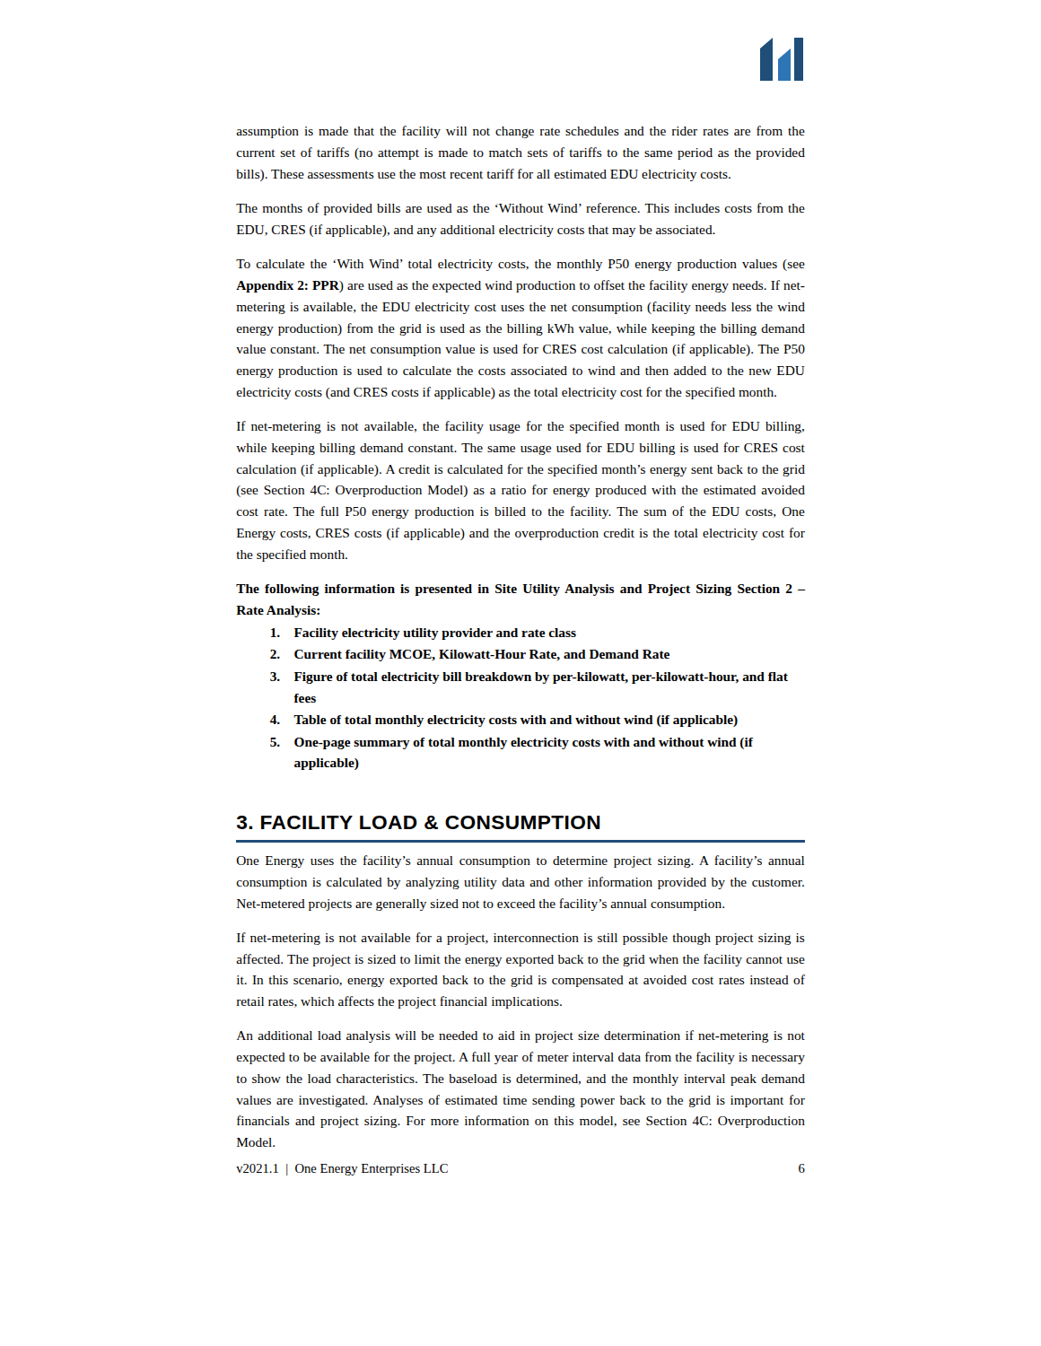assumption is made that the facility will not change rate schedules and the rider rates are from the current set of tariffs (no attempt is made to match sets of tariffs to the same period as the provided bills). These assessments use the most recent tariff for all estimated EDU electricity costs.
The months of provided bills are used as the ‘Without Wind’ reference. This includes costs from the EDU, CRES (if applicable), and any additional electricity costs that may be associated.
To calculate the ‘With Wind’ total electricity costs, the monthly P50 energy production values (see Appendix 2: PPR) are used as the expected wind production to offset the facility energy needs. If net-metering is available, the EDU electricity cost uses the net consumption (facility needs less the wind energy production) from the grid is used as the billing kWh value, while keeping the billing demand value constant. The net consumption value is used for CRES cost calculation (if applicable). The P50 energy production is used to calculate the costs associated to wind and then added to the new EDU electricity costs (and CRES costs if applicable) as the total electricity cost for the specified month.
If net-metering is not available, the facility usage for the specified month is used for EDU billing, while keeping billing demand constant. The same usage used for EDU billing is used for CRES cost calculation (if applicable). A credit is calculated for the specified month’s energy sent back to the grid (see Section 4C: Overproduction Model) as a ratio for energy produced with the estimated avoided cost rate. The full P50 energy production is billed to the facility. The sum of the EDU costs, One Energy costs, CRES costs (if applicable) and the overproduction credit is the total electricity cost for the specified month.
The following information is presented in Site Utility Analysis and Project Sizing Section 2 – Rate Analysis:
Facility electricity utility provider and rate class
Current facility MCOE, Kilowatt-Hour Rate, and Demand Rate
Figure of total electricity bill breakdown by per-kilowatt, per-kilowatt-hour, and flat fees
Table of total monthly electricity costs with and without wind (if applicable)
One-page summary of total monthly electricity costs with and without wind (if applicable)
3. FACILITY LOAD & CONSUMPTION
One Energy uses the facility’s annual consumption to determine project sizing. A facility’s annual consumption is calculated by analyzing utility data and other information provided by the customer. Net-metered projects are generally sized not to exceed the facility’s annual consumption.
If net-metering is not available for a project, interconnection is still possible though project sizing is affected. The project is sized to limit the energy exported back to the grid when the facility cannot use it. In this scenario, energy exported back to the grid is compensated at avoided cost rates instead of retail rates, which affects the project financial implications.
An additional load analysis will be needed to aid in project size determination if net-metering is not expected to be available for the project. A full year of meter interval data from the facility is necessary to show the load characteristics. The baseload is determined, and the monthly interval peak demand values are investigated. Analyses of estimated time sending power back to the grid is important for financials and project sizing. For more information on this model, see Section 4C: Overproduction Model.
v2021.1 | One Energy Enterprises LLC 6